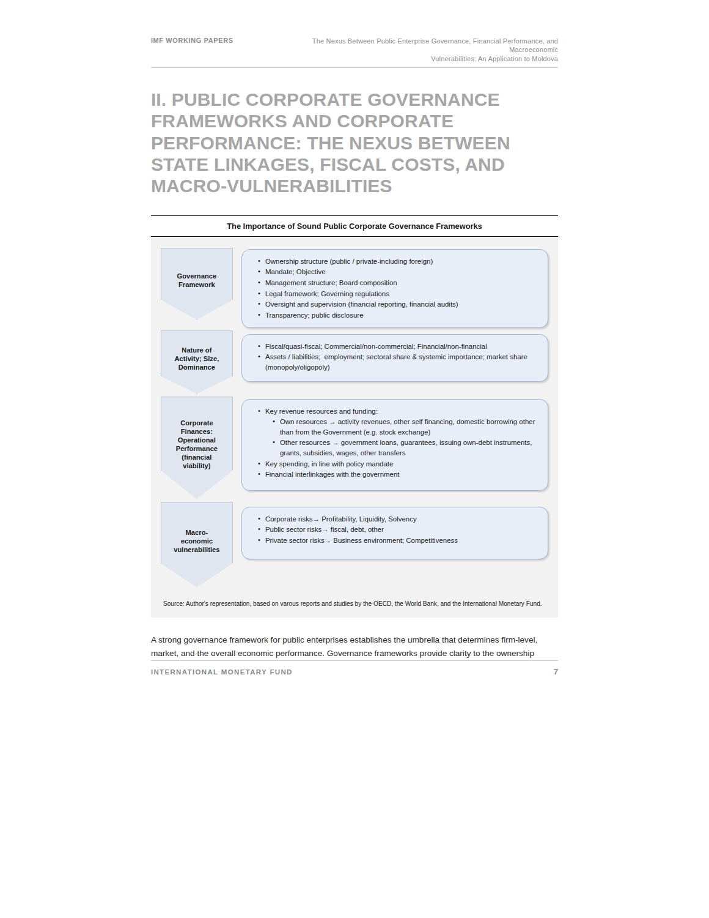IMF WORKING PAPERS
The Nexus Between Public Enterprise Governance, Financial Performance, and Macroeconomic
Vulnerabilities: An Application to Moldova
II. PUBLIC CORPORATE GOVERNANCE FRAMEWORKS AND CORPORATE PERFORMANCE: THE NEXUS BETWEEN STATE LINKAGES, FISCAL COSTS, AND MACRO-VULNERABILITIES
The Importance of Sound Public Corporate Governance Frameworks
Governance
Framework
Ownership structure (public / private-including foreign)
Mandate; Objective
Management structure; Board composition
Legal framework; Governing regulations
Oversight and supervision (financial reporting, financial audits)
Transparency; public disclosure
Nature of
Activity; Size,
Dominance
Fiscal/quasi-fiscal; Commercial/non-commercial; Financial/non-financial
Assets / liabilities; employment; sectoral share & systemic importance; market share (monopoly/oligopoly)
Corporate
Finances:
Operational
Performance
(financial
viability)
Key revenue resources and funding:
Own resources → activity revenues, other self financing, domestic borrowing other than from the Government (e.g. stock exchange)
Other resources → government loans, guarantees, issuing own-debt instruments, grants, subsidies, wages, other transfers
Key spending, in line with policy mandate
Financial interlinkages with the government
Macro-
economic
vulnerabilities
Corporate risks→ Profitability, Liquidity, Solvency
Public sector risks→ fiscal, debt, other
Private sector risks→ Business environment; Competitiveness
Source: Author's representation, based on varous reports and studies by the OECD, the World Bank, and the International Monetary Fund.
A strong governance framework for public enterprises establishes the umbrella that determines firm-level, market, and the overall economic performance. Governance frameworks provide clarity to the ownership
INTERNATIONAL MONETARY FUND
7